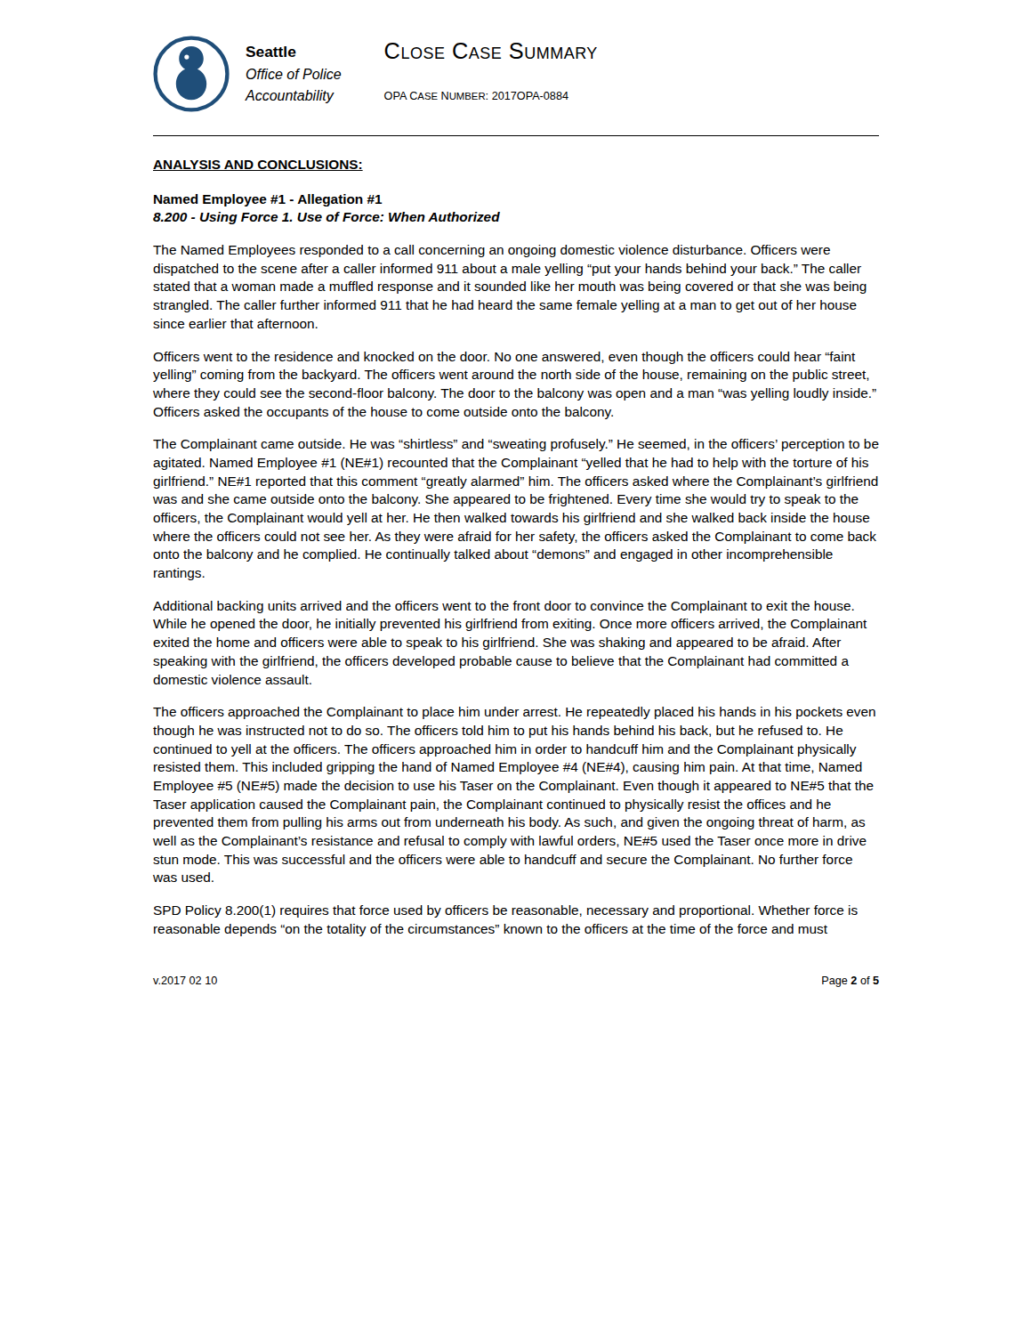Seattle
Office of Police
Accountability
Close Case Summary
OPA CASE NUMBER: 2017OPA-0884
ANALYSIS AND CONCLUSIONS:
Named Employee #1 - Allegation #1
8.200 - Using Force 1. Use of Force: When Authorized
The Named Employees responded to a call concerning an ongoing domestic violence disturbance. Officers were dispatched to the scene after a caller informed 911 about a male yelling “put your hands behind your back.” The caller stated that a woman made a muffled response and it sounded like her mouth was being covered or that she was being strangled. The caller further informed 911 that he had heard the same female yelling at a man to get out of her house since earlier that afternoon.
Officers went to the residence and knocked on the door. No one answered, even though the officers could hear “faint yelling” coming from the backyard. The officers went around the north side of the house, remaining on the public street, where they could see the second-floor balcony. The door to the balcony was open and a man “was yelling loudly inside.” Officers asked the occupants of the house to come outside onto the balcony.
The Complainant came outside. He was “shirtless” and “sweating profusely.” He seemed, in the officers’ perception to be agitated. Named Employee #1 (NE#1) recounted that the Complainant “yelled that he had to help with the torture of his girlfriend.” NE#1 reported that this comment “greatly alarmed” him. The officers asked where the Complainant’s girlfriend was and she came outside onto the balcony. She appeared to be frightened. Every time she would try to speak to the officers, the Complainant would yell at her. He then walked towards his girlfriend and she walked back inside the house where the officers could not see her. As they were afraid for her safety, the officers asked the Complainant to come back onto the balcony and he complied. He continually talked about “demons” and engaged in other incomprehensible rantings.
Additional backing units arrived and the officers went to the front door to convince the Complainant to exit the house. While he opened the door, he initially prevented his girlfriend from exiting. Once more officers arrived, the Complainant exited the home and officers were able to speak to his girlfriend. She was shaking and appeared to be afraid. After speaking with the girlfriend, the officers developed probable cause to believe that the Complainant had committed a domestic violence assault.
The officers approached the Complainant to place him under arrest. He repeatedly placed his hands in his pockets even though he was instructed not to do so. The officers told him to put his hands behind his back, but he refused to. He continued to yell at the officers. The officers approached him in order to handcuff him and the Complainant physically resisted them. This included gripping the hand of Named Employee #4 (NE#4), causing him pain. At that time, Named Employee #5 (NE#5) made the decision to use his Taser on the Complainant. Even though it appeared to NE#5 that the Taser application caused the Complainant pain, the Complainant continued to physically resist the offices and he prevented them from pulling his arms out from underneath his body. As such, and given the ongoing threat of harm, as well as the Complainant’s resistance and refusal to comply with lawful orders, NE#5 used the Taser once more in drive stun mode. This was successful and the officers were able to handcuff and secure the Complainant. No further force was used.
SPD Policy 8.200(1) requires that force used by officers be reasonable, necessary and proportional. Whether force is reasonable depends “on the totality of the circumstances” known to the officers at the time of the force and must
v.2017 02 10
Page 2 of 5